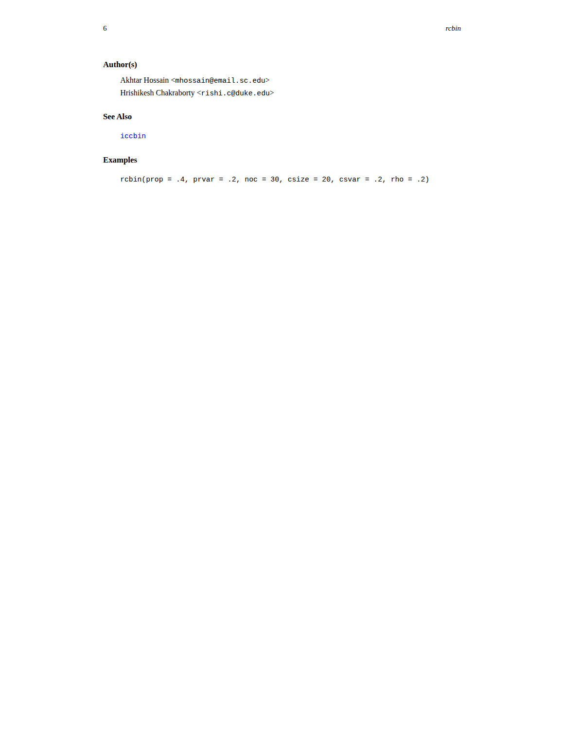6 rcbin
Author(s)
Akhtar Hossain <mhossain@email.sc.edu>
Hrishikesh Chakraborty <rishi.c@duke.edu>
See Also
iccbin
Examples
rcbin(prop = .4, prvar = .2, noc = 30, csize = 20, csvar = .2, rho = .2)